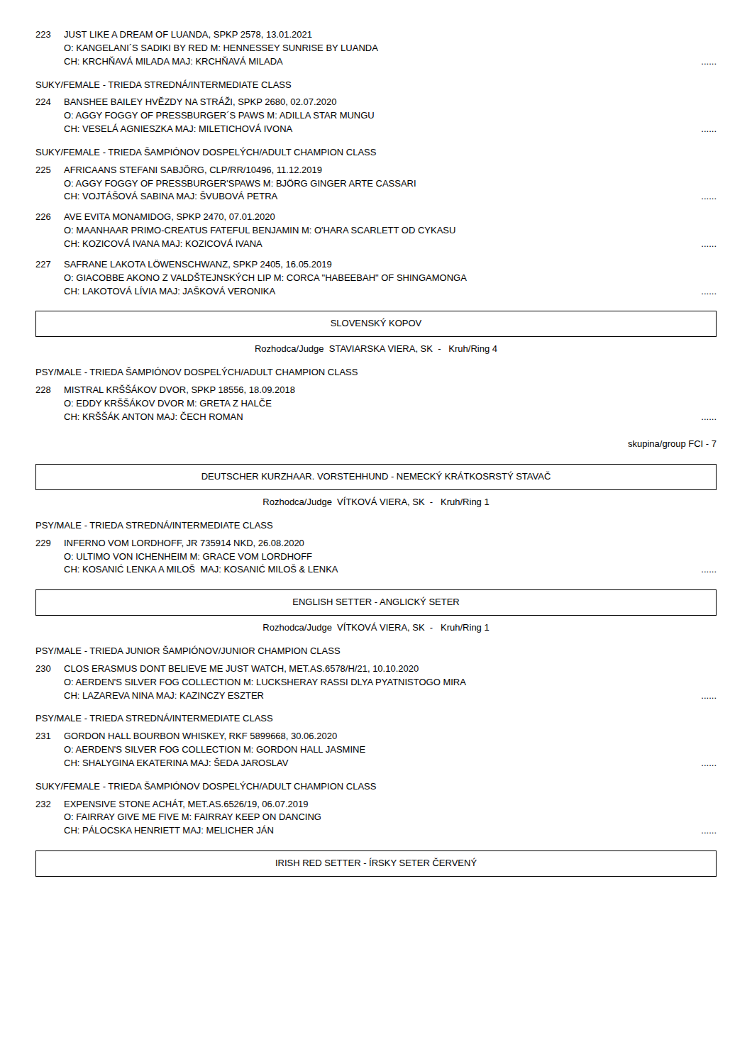223
JUST LIKE A DREAM OF LUANDA, SPKP 2578, 13.01.2021
O: KANGELANI´S SADIKI BY RED M: HENNESSEY SUNRISE BY LUANDA
CH: KRCHŇAVÁ MILADA MAJ: KRCHŇAVÁ MILADA
......
SUKY/FEMALE - TRIEDA STREDNÁ/INTERMEDIATE CLASS
224
BANSHEE BAILEY HVĚZDY NA STRÁŽI, SPKP 2680, 02.07.2020
O: AGGY FOGGY OF PRESSBURGER´S PAWS M: ADILLA STAR MUNGU
CH: VESELÁ AGNIESZKA MAJ: MILETICHOVÁ IVONA
......
SUKY/FEMALE - TRIEDA ŠAMPIÓNOV DOSPELÝCH/ADULT CHAMPION CLASS
225
AFRICAANS STEFANI SABJÖRG, CLP/RR/10496, 11.12.2019
O: AGGY FOGGY OF PRESSBURGER'SPAWS M: BJÖRG GINGER ARTE CASSARI
CH: VOJTÁŠOVÁ SABINA MAJ: ŠVUBOVÁ PETRA
......
226
AVE EVITA MONAMIDOG, SPKP 2470, 07.01.2020
O: MAANHAAR PRIMO-CREATUS FATEFUL BENJAMIN M: O'HARA SCARLETT OD CYKASU
CH: KOZICOVÁ IVANA MAJ: KOZICOVÁ IVANA
......
227
SAFRANE LAKOTA LÖWENSCHWANZ, SPKP 2405, 16.05.2019
O: GIACOBBE AKONO Z VALDŠTEJNSKÝCH LIP M: CORCA "HABEEBAH" OF SHINGAMONGA
CH: LAKOTOVÁ LÍVIA MAJ: JAŠKOVÁ VERONIKA
......
SLOVENSKÝ KOPOV
Rozhodca/Judge STAVIARSKA VIERA, SK - Kruh/Ring 4
PSY/MALE - TRIEDA ŠAMPIÓNOV DOSPELÝCH/ADULT CHAMPION CLASS
228
MISTRAL KRŠŠÁKOV DVOR, SPKP 18556, 18.09.2018
O: EDDY KRŠŠÁKOV DVOR M: GRETA Z HALČE
CH: KRŠŠÁK ANTON MAJ: ČECH ROMAN
......
skupina/group FCI - 7
DEUTSCHER KURZHAAR. VORSTEHHUND - NEMECKÝ KRÁTKOSRSTÝ STAVAČ
Rozhodca/Judge VÍTKOVÁ VIERA, SK - Kruh/Ring 1
PSY/MALE - TRIEDA STREDNÁ/INTERMEDIATE CLASS
229
INFERNO VOM LORDHOFF, JR 735914 NKD, 26.08.2020
O: ULTIMO VON ICHENHEIM M: GRACE VOM LORDHOFF
CH: KOSANIĆ LENKA A MILOŠ MAJ: KOSANIĆ MILOŠ & LENKA
......
ENGLISH SETTER - ANGLICKÝ SETER
Rozhodca/Judge VÍTKOVÁ VIERA, SK - Kruh/Ring 1
PSY/MALE - TRIEDA JUNIOR ŠAMPIÓNOV/JUNIOR CHAMPION CLASS
230
CLOS ERASMUS DONT BELIEVE ME JUST WATCH, MET.AS.6578/H/21, 10.10.2020
O: AERDEN'S SILVER FOG COLLECTION M: LUCKSHERAY RASSI DLYA PYATNISTOGO MIRA
CH: LAZAREVA NINA MAJ: KAZINCZY ESZTER
......
PSY/MALE - TRIEDA STREDNÁ/INTERMEDIATE CLASS
231
GORDON HALL BOURBON WHISKEY, RKF 5899668, 30.06.2020
O: AERDEN'S SILVER FOG COLLECTION M: GORDON HALL JASMINE
CH: SHALYGINA EKATERINA MAJ: ŠEDA JAROSLAV
......
SUKY/FEMALE - TRIEDA ŠAMPIÓNOV DOSPELÝCH/ADULT CHAMPION CLASS
232
EXPENSIVE STONE ACHÁT, MET.AS.6526/19, 06.07.2019
O: FAIRRAY GIVE ME FIVE M: FAIRRAY KEEP ON DANCING
CH: PÁLOCSKA HENRIETT MAJ: MELICHER JÁN
......
IRISH RED SETTER - ÍRSKY SETER ČERVENÝ